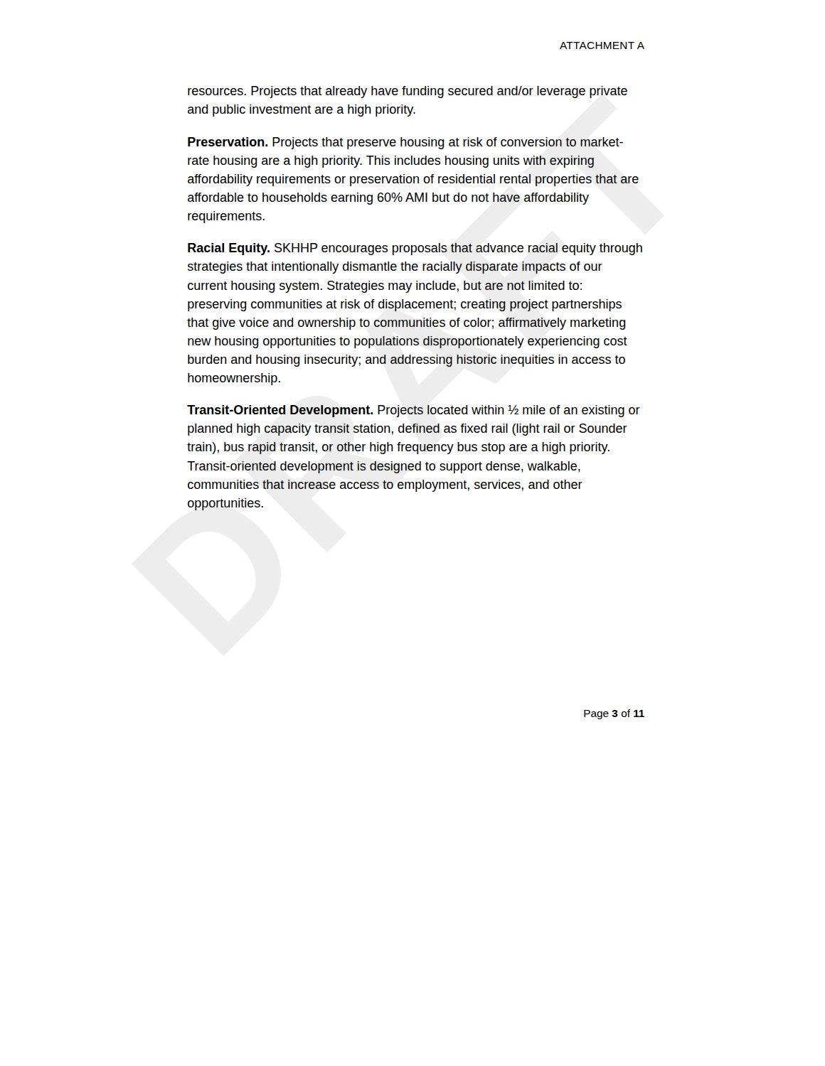DRAFT
ATTACHMENT A
resources. Projects that already have funding secured and/or leverage private and public investment are a high priority.
Preservation. Projects that preserve housing at risk of conversion to market-rate housing are a high priority. This includes housing units with expiring affordability requirements or preservation of residential rental properties that are affordable to households earning 60% AMI but do not have affordability requirements.
Racial Equity. SKHHP encourages proposals that advance racial equity through strategies that intentionally dismantle the racially disparate impacts of our current housing system. Strategies may include, but are not limited to: preserving communities at risk of displacement; creating project partnerships that give voice and ownership to communities of color; affirmatively marketing new housing opportunities to populations disproportionately experiencing cost burden and housing insecurity; and addressing historic inequities in access to homeownership.
Transit-Oriented Development. Projects located within ½ mile of an existing or planned high capacity transit station, defined as fixed rail (light rail or Sounder train), bus rapid transit, or other high frequency bus stop are a high priority. Transit-oriented development is designed to support dense, walkable, communities that increase access to employment, services, and other opportunities.
Page 3 of 11